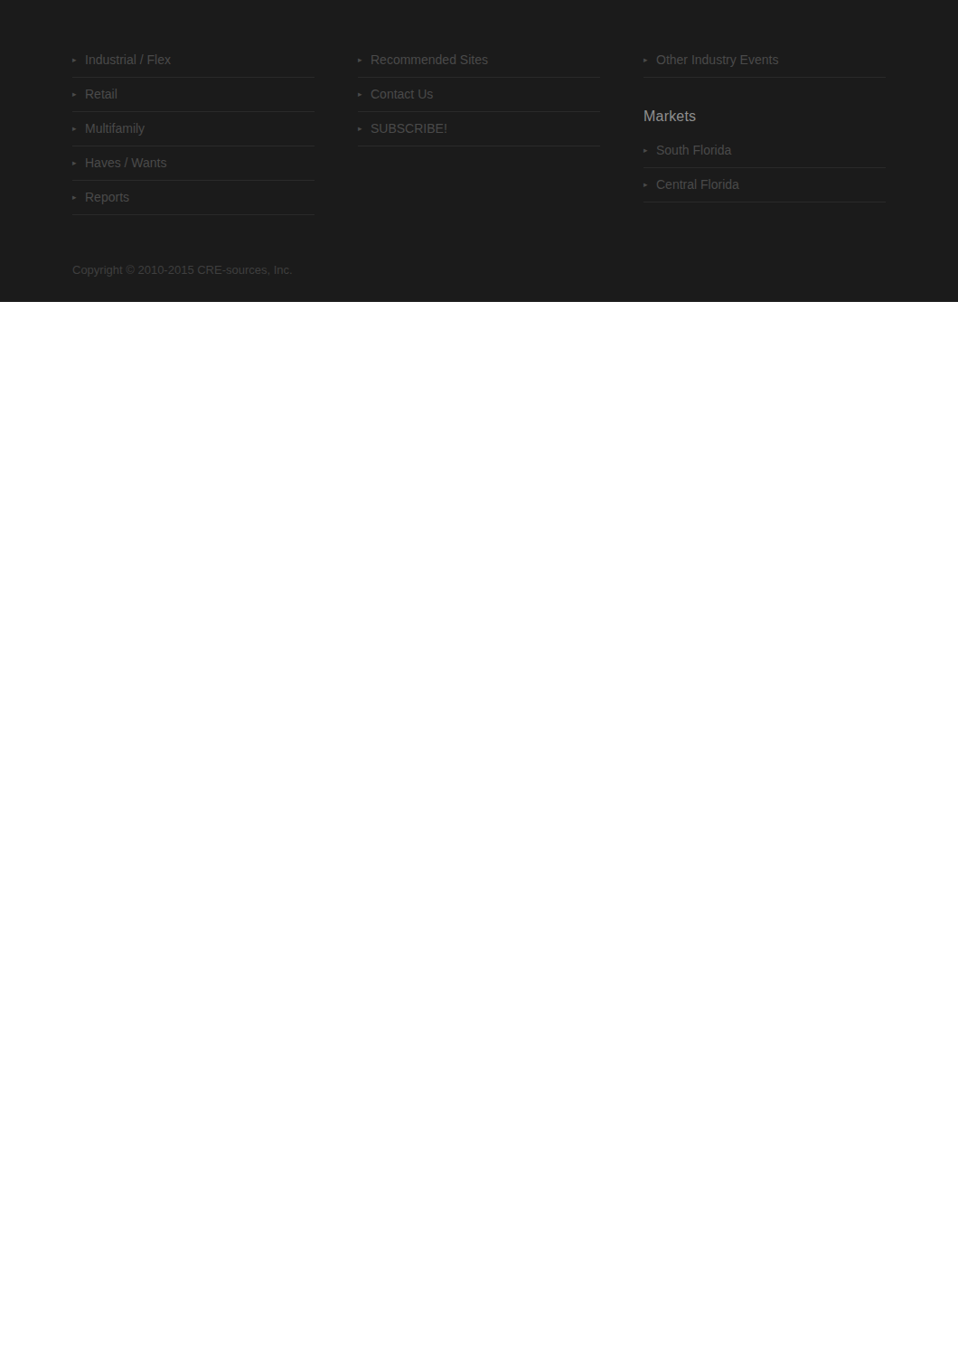Industrial / Flex
Retail
Multifamily
Haves / Wants
Reports
Recommended Sites
Contact Us
SUBSCRIBE!
Other Industry Events
Markets
South Florida
Central Florida
Copyright © 2010-2015 CRE-sources, Inc.